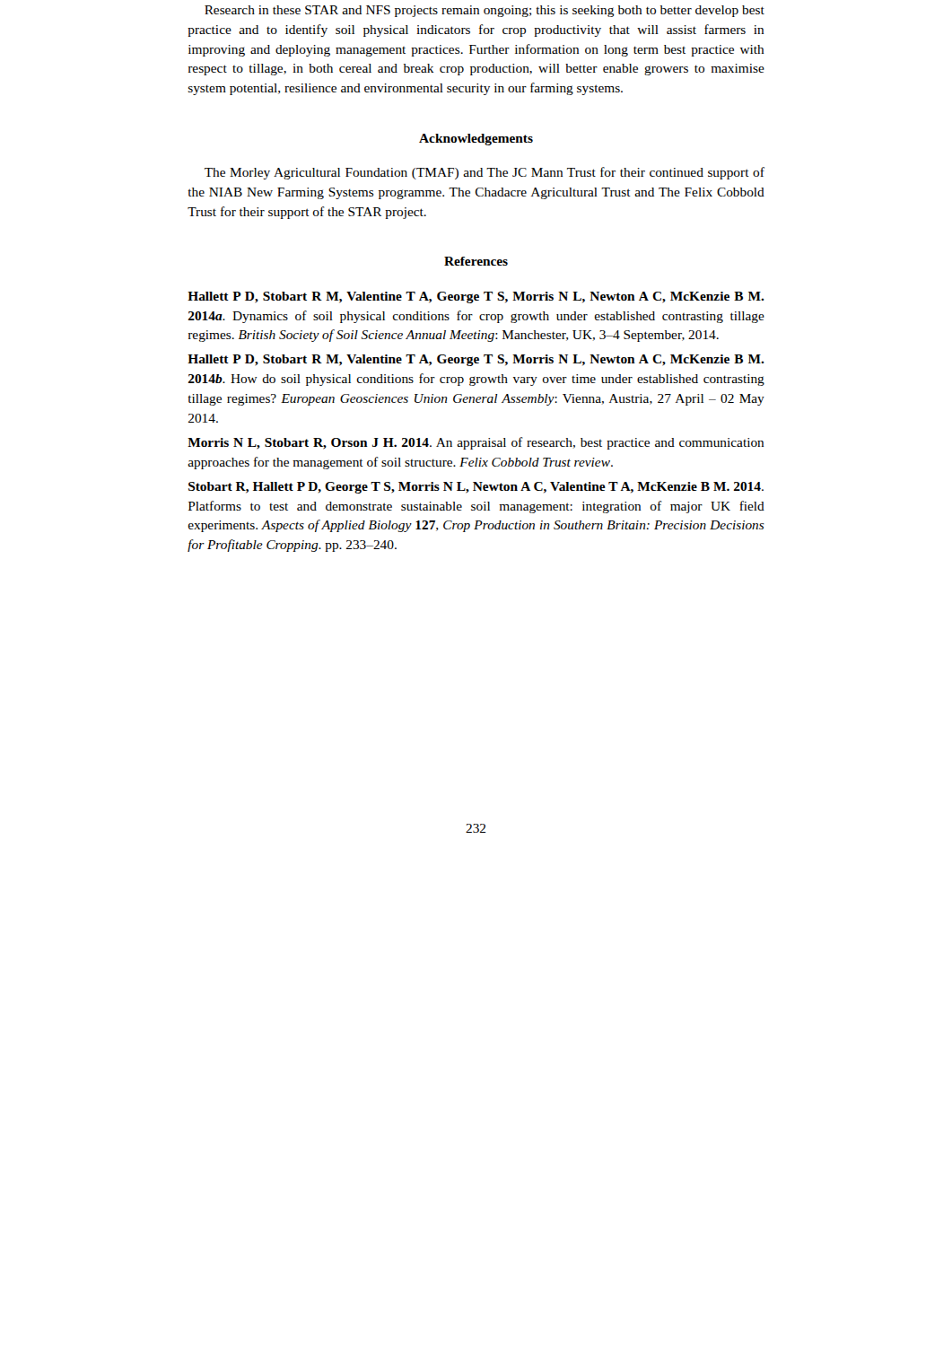Research in these STAR and NFS projects remain ongoing; this is seeking both to better develop best practice and to identify soil physical indicators for crop productivity that will assist farmers in improving and deploying management practices. Further information on long term best practice with respect to tillage, in both cereal and break crop production, will better enable growers to maximise system potential, resilience and environmental security in our farming systems.
Acknowledgements
The Morley Agricultural Foundation (TMAF) and The JC Mann Trust for their continued support of the NIAB New Farming Systems programme. The Chadacre Agricultural Trust and The Felix Cobbold Trust for their support of the STAR project.
References
Hallett P D, Stobart R M, Valentine T A, George T S, Morris N L, Newton A C, McKenzie B M. 2014a. Dynamics of soil physical conditions for crop growth under established contrasting tillage regimes. British Society of Soil Science Annual Meeting: Manchester, UK, 3–4 September, 2014.
Hallett P D, Stobart R M, Valentine T A, George T S, Morris N L, Newton A C, McKenzie B M. 2014b. How do soil physical conditions for crop growth vary over time under established contrasting tillage regimes? European Geosciences Union General Assembly: Vienna, Austria, 27 April – 02 May 2014.
Morris N L, Stobart R, Orson J H. 2014. An appraisal of research, best practice and communication approaches for the management of soil structure. Felix Cobbold Trust review.
Stobart R, Hallett P D, George T S, Morris N L, Newton A C, Valentine T A, McKenzie B M. 2014. Platforms to test and demonstrate sustainable soil management: integration of major UK field experiments. Aspects of Applied Biology 127, Crop Production in Southern Britain: Precision Decisions for Profitable Cropping. pp. 233–240.
232